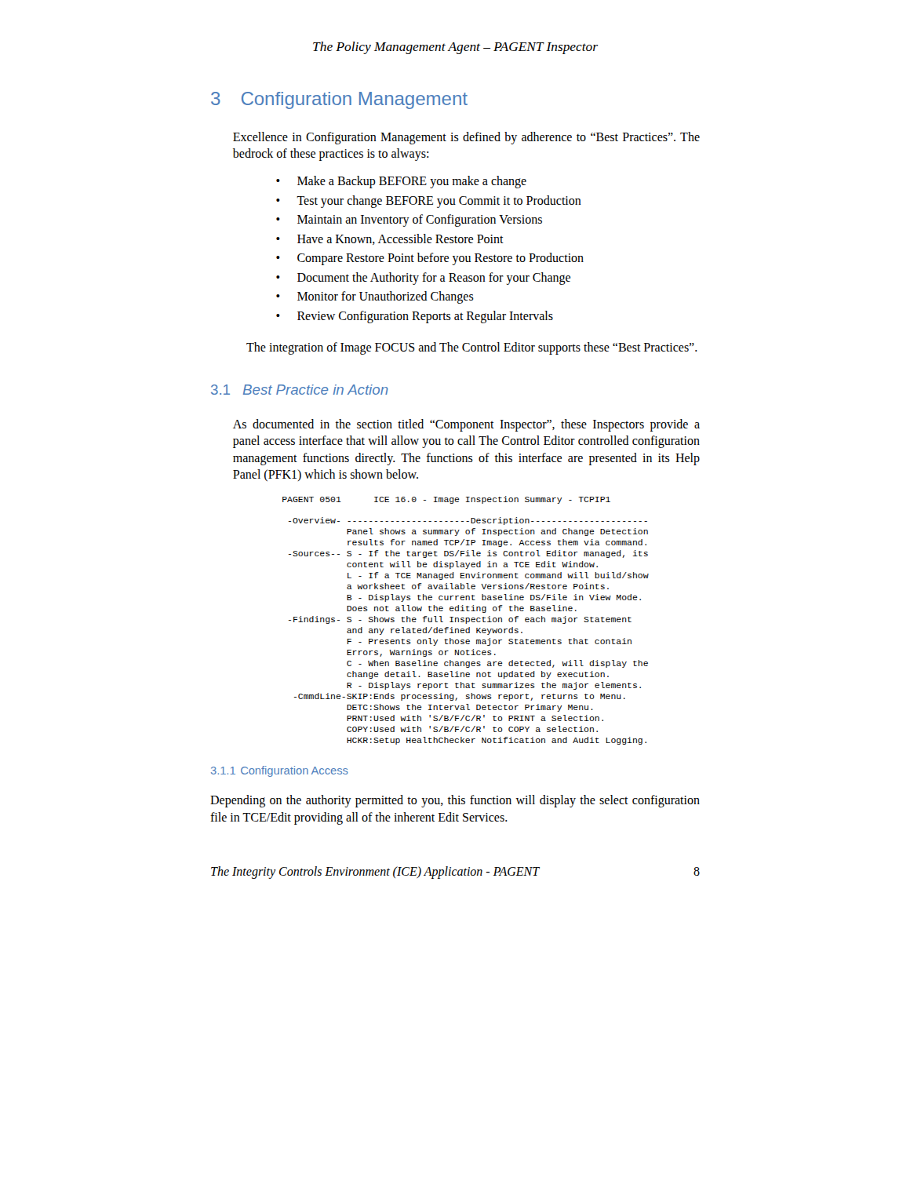The Policy Management Agent – PAGENT Inspector
3 Configuration Management
Excellence in Configuration Management is defined by adherence to “Best Practices”. The bedrock of these practices is to always:
Make a Backup BEFORE you make a change
Test your change BEFORE you Commit it to Production
Maintain an Inventory of Configuration Versions
Have a Known, Accessible Restore Point
Compare Restore Point before you Restore to Production
Document the Authority for a Reason for your Change
Monitor for Unauthorized Changes
Review Configuration Reports at Regular Intervals
The integration of Image FOCUS and The Control Editor supports these “Best Practices”.
3.1 Best Practice in Action
As documented in the section titled “Component Inspector”, these Inspectors provide a panel access interface that will allow you to call The Control Editor controlled configuration management functions directly. The functions of this interface are presented in its Help Panel (PFK1) which is shown below.
PAGENT 0501      ICE 16.0 - Image Inspection Summary - TCPIP1

 -Overview- -----------------------Description----------------------
            Panel shows a summary of Inspection and Change Detection
            results for named TCP/IP Image. Access them via command.
 -Sources-- S - If the target DS/File is Control Editor managed, its
            content will be displayed in a TCE Edit Window.
            L - If a TCE Managed Environment command will build/show
            a worksheet of available Versions/Restore Points.
            B - Displays the current baseline DS/File in View Mode.
            Does not allow the editing of the Baseline.
 -Findings- S - Shows the full Inspection of each major Statement
            and any related/defined Keywords.
            F - Presents only those major Statements that contain
            Errors, Warnings or Notices.
            C - When Baseline changes are detected, will display the
            change detail. Baseline not updated by execution.
            R - Displays report that summarizes the major elements.
  -CmmdLine-SKIP:Ends processing, shows report, returns to Menu.
            DETC:Shows the Interval Detector Primary Menu.
            PRNT:Used with 'S/B/F/C/R' to PRINT a Selection.
            COPY:Used with 'S/B/F/C/R' to COPY a selection.
            HCKR:Setup HealthChecker Notification and Audit Logging.
3.1.1 Configuration Access
Depending on the authority permitted to you, this function will display the select configuration file in TCE/Edit providing all of the inherent Edit Services.
The Integrity Controls Environment (ICE) Application - PAGENT 8